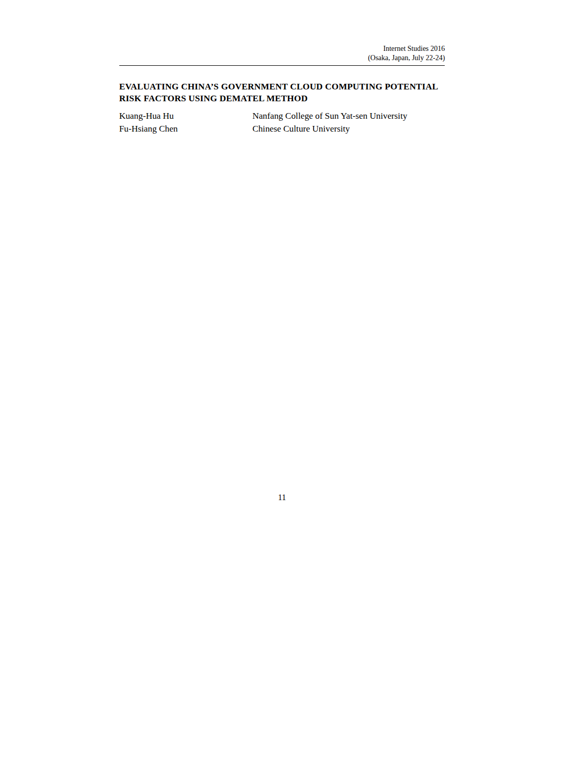Internet Studies 2016 (Osaka, Japan, July 22-24)
EVALUATING CHINA’S GOVERNMENT CLOUD COMPUTING POTENTIAL RISK FACTORS USING DEMATEL METHOD
| Kuang-Hua Hu | Nanfang College of Sun Yat-sen University |
| Fu-Hsiang Chen | Chinese Culture University |
11